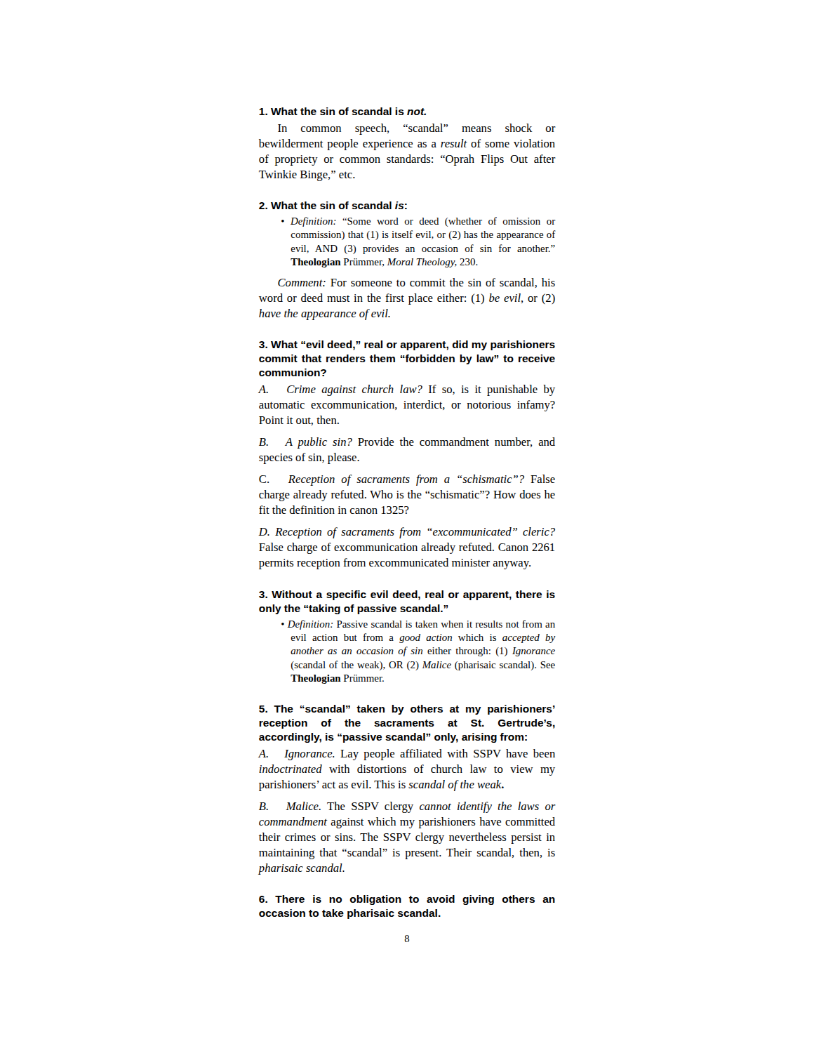1. What the sin of scandal is not.
In common speech, “scandal” means shock or bewilderment people experience as a result of some violation of propriety or common standards: “Oprah Flips Out after Twinkie Binge,” etc.
2. What the sin of scandal is:
• Definition: “Some word or deed (whether of omission or commission) that (1) is itself evil, or (2) has the appearance of evil, AND (3) provides an occasion of sin for another.” Theologian Prümmer, Moral Theology, 230.
Comment: For someone to commit the sin of scandal, his word or deed must in the first place either: (1) be evil, or (2) have the appearance of evil.
3. What “evil deed,” real or apparent, did my parishioners commit that renders them “forbidden by law” to receive communion?
A. Crime against church law? If so, is it punishable by automatic excommunication, interdict, or notorious infamy? Point it out, then.
B. A public sin? Provide the commandment number, and species of sin, please.
C. Reception of sacraments from a “schismatic”? False charge already refuted. Who is the “schismatic”? How does he fit the definition in canon 1325?
D. Reception of sacraments from “excommunicated” cleric? False charge of excommunication already refuted. Canon 2261 permits reception from excommunicated minister anyway.
3. Without a specific evil deed, real or apparent, there is only the “taking of passive scandal.”
• Definition: Passive scandal is taken when it results not from an evil action but from a good action which is accepted by another as an occasion of sin either through: (1) Ignorance (scandal of the weak), OR (2) Malice (pharisaic scandal). See Theologian Prümmer.
5. The “scandal” taken by others at my parishioners’ reception of the sacraments at St. Gertrude’s, accordingly, is “passive scandal” only, arising from:
A. Ignorance. Lay people affiliated with SSPV have been indoctrinated with distortions of church law to view my parishioners’ act as evil. This is scandal of the weak.
B. Malice. The SSPV clergy cannot identify the laws or commandment against which my parishioners have committed their crimes or sins. The SSPV clergy nevertheless persist in maintaining that “scandal” is present. Their scandal, then, is pharisaic scandal.
6. There is no obligation to avoid giving others an occasion to take pharisaic scandal.
8